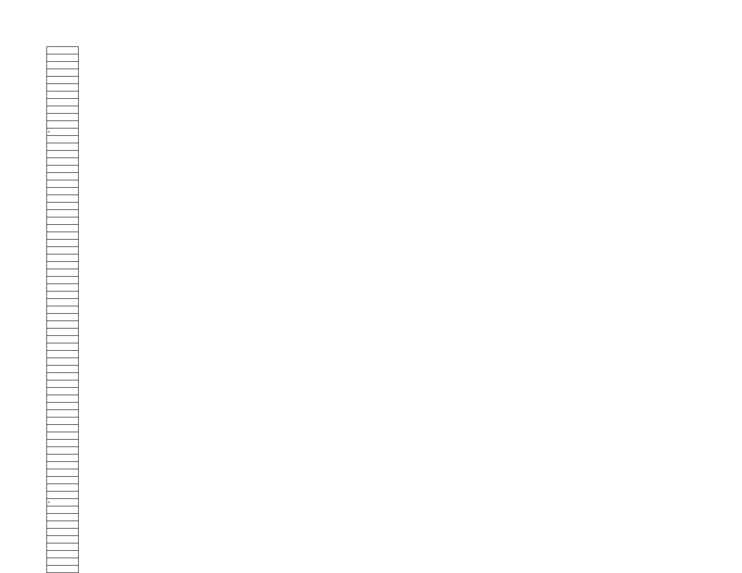| P |
| P |